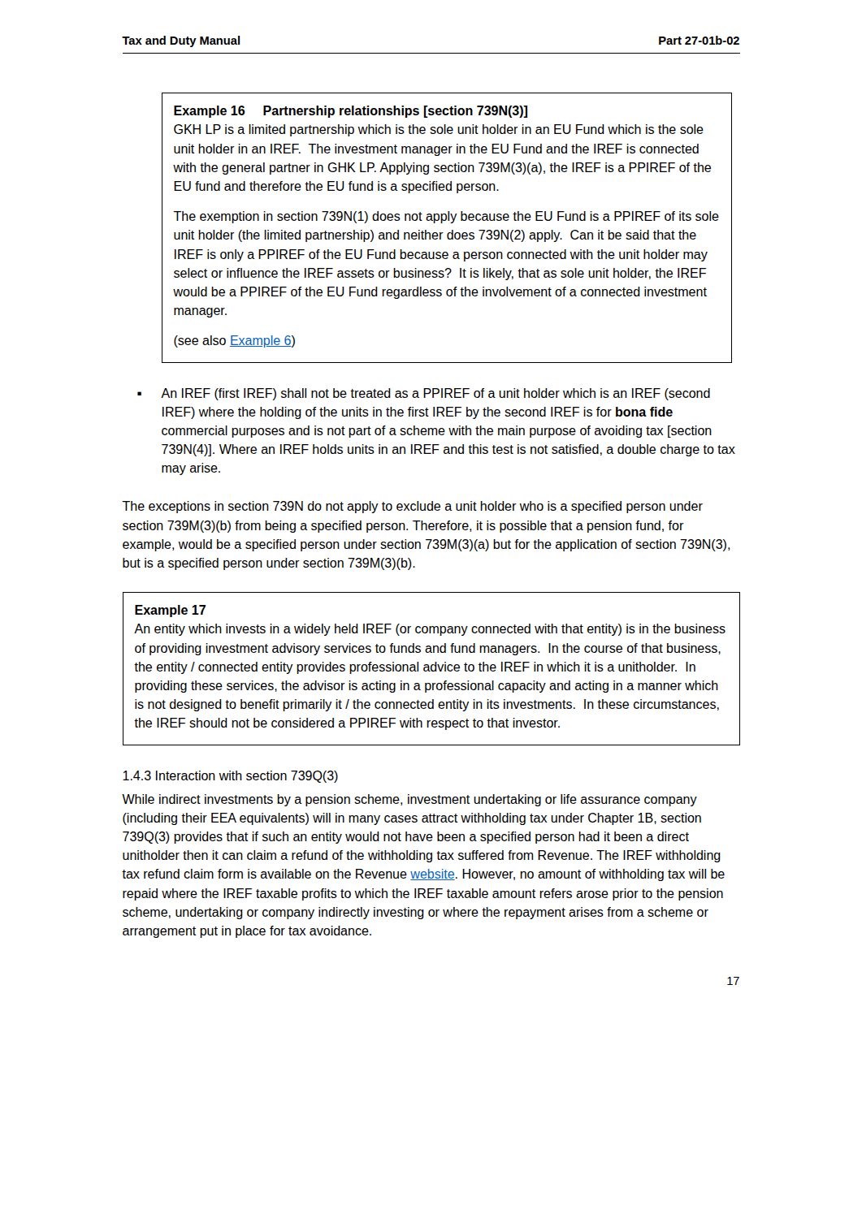Tax and Duty Manual Part 27-01b-02
Example 16 Partnership relationships [section 739N(3)]
GKH LP is a limited partnership which is the sole unit holder in an EU Fund which is the sole unit holder in an IREF. The investment manager in the EU Fund and the IREF is connected with the general partner in GHK LP. Applying section 739M(3)(a), the IREF is a PPIREF of the EU fund and therefore the EU fund is a specified person.
The exemption in section 739N(1) does not apply because the EU Fund is a PPIREF of its sole unit holder (the limited partnership) and neither does 739N(2) apply. Can it be said that the IREF is only a PPIREF of the EU Fund because a person connected with the unit holder may select or influence the IREF assets or business? It is likely, that as sole unit holder, the IREF would be a PPIREF of the EU Fund regardless of the involvement of a connected investment manager.
(see also Example 6)
An IREF (first IREF) shall not be treated as a PPIREF of a unit holder which is an IREF (second IREF) where the holding of the units in the first IREF by the second IREF is for bona fide commercial purposes and is not part of a scheme with the main purpose of avoiding tax [section 739N(4)]. Where an IREF holds units in an IREF and this test is not satisfied, a double charge to tax may arise.
The exceptions in section 739N do not apply to exclude a unit holder who is a specified person under section 739M(3)(b) from being a specified person. Therefore, it is possible that a pension fund, for example, would be a specified person under section 739M(3)(a) but for the application of section 739N(3), but is a specified person under section 739M(3)(b).
Example 17
An entity which invests in a widely held IREF (or company connected with that entity) is in the business of providing investment advisory services to funds and fund managers. In the course of that business, the entity / connected entity provides professional advice to the IREF in which it is a unitholder. In providing these services, the advisor is acting in a professional capacity and acting in a manner which is not designed to benefit primarily it / the connected entity in its investments. In these circumstances, the IREF should not be considered a PPIREF with respect to that investor.
1.4.3 Interaction with section 739Q(3)
While indirect investments by a pension scheme, investment undertaking or life assurance company (including their EEA equivalents) will in many cases attract withholding tax under Chapter 1B, section 739Q(3) provides that if such an entity would not have been a specified person had it been a direct unitholder then it can claim a refund of the withholding tax suffered from Revenue. The IREF withholding tax refund claim form is available on the Revenue website. However, no amount of withholding tax will be repaid where the IREF taxable profits to which the IREF taxable amount refers arose prior to the pension scheme, undertaking or company indirectly investing or where the repayment arises from a scheme or arrangement put in place for tax avoidance.
17